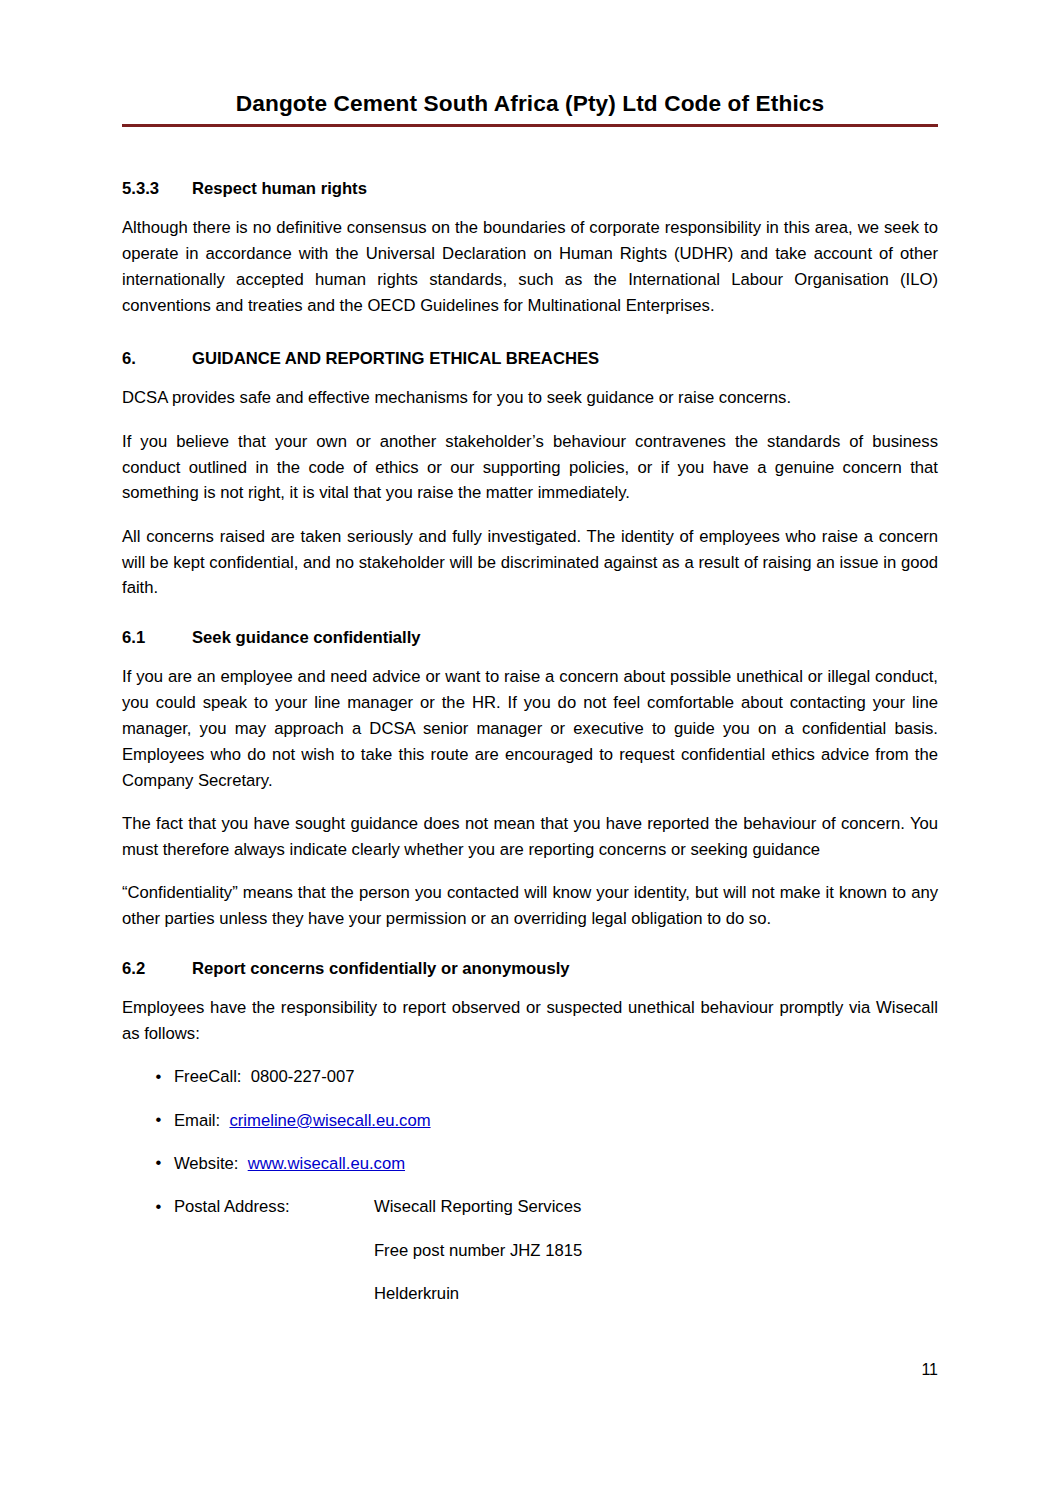Dangote Cement South Africa (Pty) Ltd Code of Ethics
5.3.3 Respect human rights
Although there is no definitive consensus on the boundaries of corporate responsibility in this area, we seek to operate in accordance with the Universal Declaration on Human Rights (UDHR) and take account of other internationally accepted human rights standards, such as the International Labour Organisation (ILO) conventions and treaties and the OECD Guidelines for Multinational Enterprises.
6. GUIDANCE AND REPORTING ETHICAL BREACHES
DCSA provides safe and effective mechanisms for you to seek guidance or raise concerns.
If you believe that your own or another stakeholder’s behaviour contravenes the standards of business conduct outlined in the code of ethics or our supporting policies, or if you have a genuine concern that something is not right, it is vital that you raise the matter immediately.
All concerns raised are taken seriously and fully investigated. The identity of employees who raise a concern will be kept confidential, and no stakeholder will be discriminated against as a result of raising an issue in good faith.
6.1 Seek guidance confidentially
If you are an employee and need advice or want to raise a concern about possible unethical or illegal conduct, you could speak to your line manager or the HR. If you do not feel comfortable about contacting your line manager, you may approach a DCSA senior manager or executive to guide you on a confidential basis. Employees who do not wish to take this route are encouraged to request confidential ethics advice from the Company Secretary.
The fact that you have sought guidance does not mean that you have reported the behaviour of concern. You must therefore always indicate clearly whether you are reporting concerns or seeking guidance
“Confidentiality” means that the person you contacted will know your identity, but will not make it known to any other parties unless they have your permission or an overriding legal obligation to do so.
6.2 Report concerns confidentially or anonymously
Employees have the responsibility to report observed or suspected unethical behaviour promptly via Wisecall as follows:
FreeCall: 0800-227-007
Email: crimeline@wisecall.eu.com
Website: www.wisecall.eu.com
Postal Address: Wisecall Reporting Services Free post number JHZ 1815 Helderkruin
11